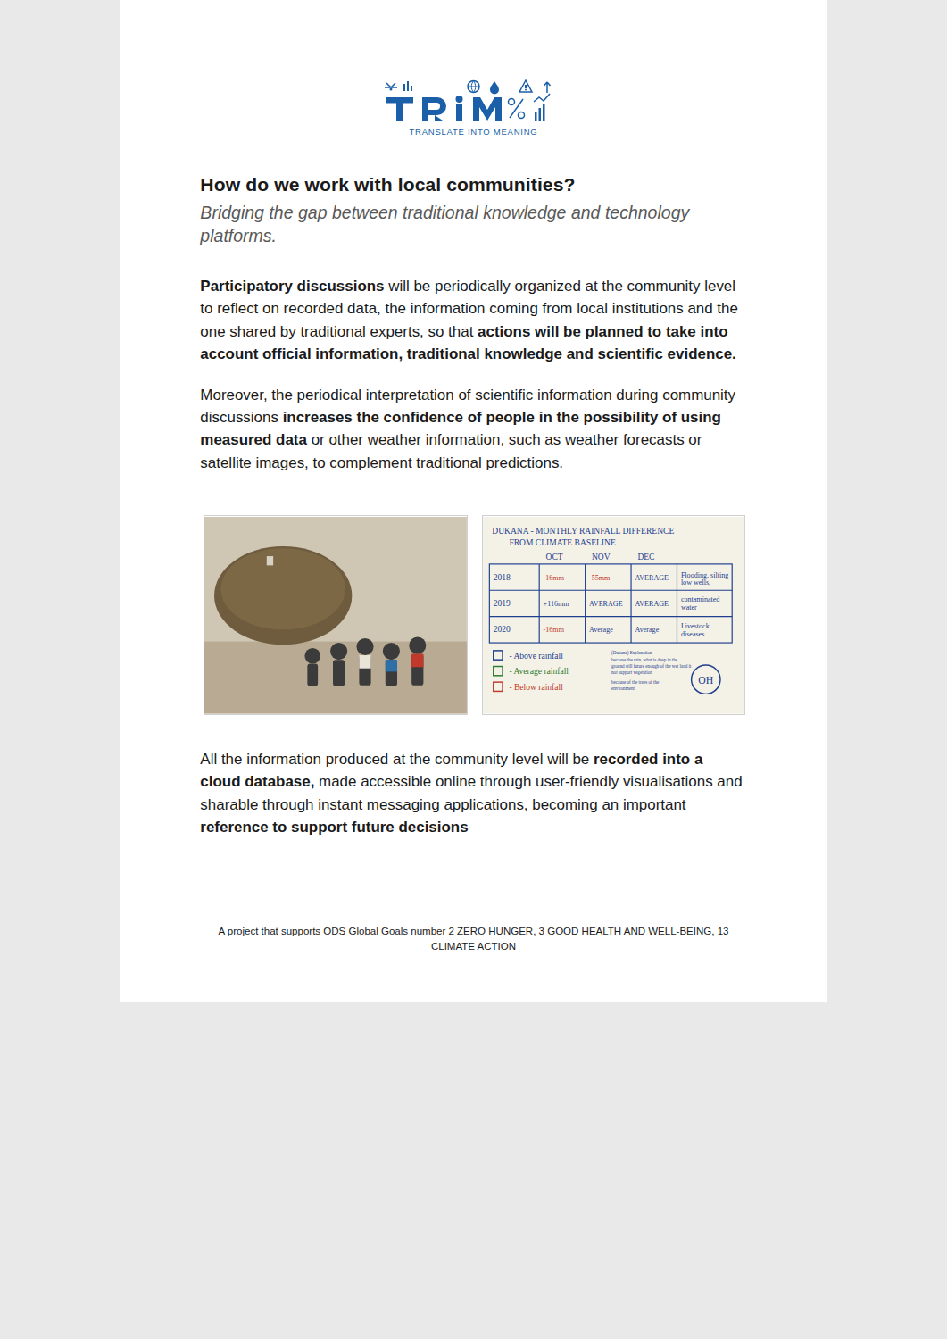TRANSLATE INTO MEANING
How do we work with local communities?
Bridging the gap between traditional knowledge and technology platforms.
Participatory discussions will be periodically organized at the community level to reflect on recorded data, the information coming from local institutions and the one shared by traditional experts, so that actions will be planned to take into account official information, traditional knowledge and scientific evidence.
Moreover, the periodical interpretation of scientific information during community discussions increases the confidence of people in the possibility of using measured data or other weather information, such as weather forecasts or satellite images, to complement traditional predictions.
DUKANA - MONTHLY RAINFALL DIFFERENCE FROM CLIMATE BASELINE OCT NOV DEC 2018 2019 2020 -16mm -55mm AVERAGE +116mm AVERAGE AVERAGE -16mm Average Average Flooding, silting low wells, contaminated water Livestock diseases - Above rainfall - Average rainfall - Below rainfall (Dukana) Explanation because the rain, what is deep in the ground still future enough of the wet land it not support vegetation because of the trees of the environment OH
All the information produced at the community level will be recorded into a cloud database, made accessible online through user-friendly visualisations and sharable through instant messaging applications, becoming an important reference to support future decisions
A project that supports ODS Global Goals number 2 ZERO HUNGER, 3 GOOD HEALTH AND WELL-BEING, 13 CLIMATE ACTION